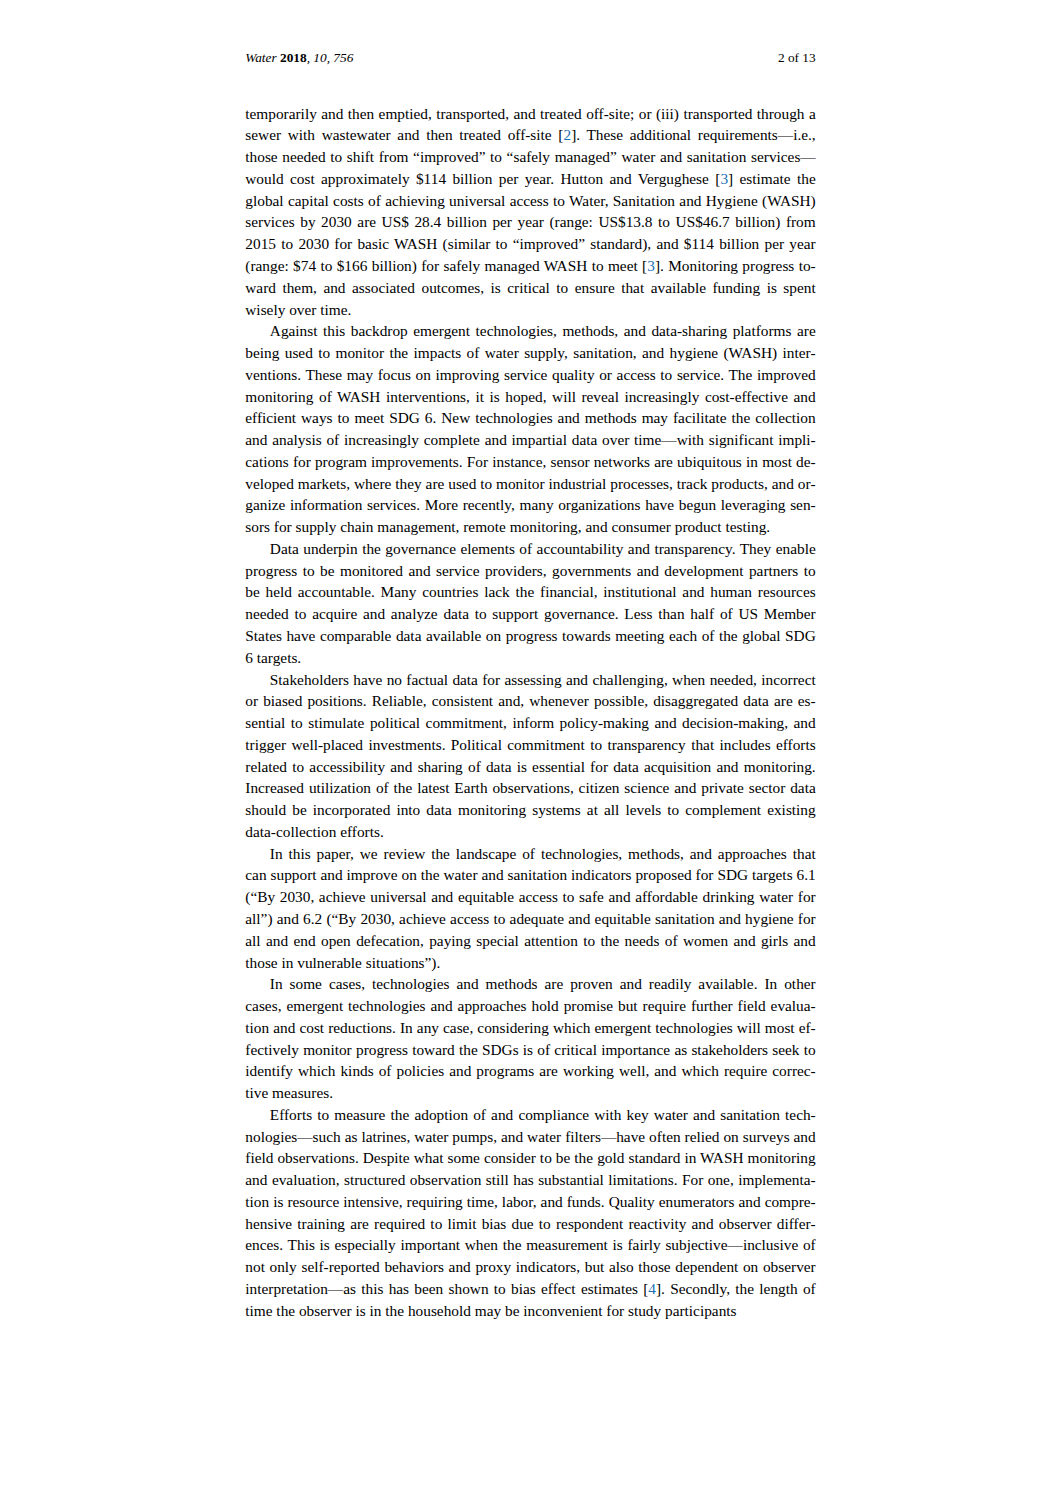Water 2018, 10, 756
2 of 13
temporarily and then emptied, transported, and treated off-site; or (iii) transported through a sewer with wastewater and then treated off-site [2]. These additional requirements—i.e., those needed to shift from “improved” to “safely managed” water and sanitation services—would cost approximately $114 billion per year. Hutton and Vergughese [3] estimate the global capital costs of achieving universal access to Water, Sanitation and Hygiene (WASH) services by 2030 are US$ 28.4 billion per year (range: US$13.8 to US$46.7 billion) from 2015 to 2030 for basic WASH (similar to “improved” standard), and $114 billion per year (range: $74 to $166 billion) for safely managed WASH to meet [3]. Monitoring progress toward them, and associated outcomes, is critical to ensure that available funding is spent wisely over time.
Against this backdrop emergent technologies, methods, and data-sharing platforms are being used to monitor the impacts of water supply, sanitation, and hygiene (WASH) interventions. These may focus on improving service quality or access to service. The improved monitoring of WASH interventions, it is hoped, will reveal increasingly cost-effective and efficient ways to meet SDG 6. New technologies and methods may facilitate the collection and analysis of increasingly complete and impartial data over time—with significant implications for program improvements. For instance, sensor networks are ubiquitous in most developed markets, where they are used to monitor industrial processes, track products, and organize information services. More recently, many organizations have begun leveraging sensors for supply chain management, remote monitoring, and consumer product testing.
Data underpin the governance elements of accountability and transparency. They enable progress to be monitored and service providers, governments and development partners to be held accountable. Many countries lack the financial, institutional and human resources needed to acquire and analyze data to support governance. Less than half of US Member States have comparable data available on progress towards meeting each of the global SDG 6 targets.
Stakeholders have no factual data for assessing and challenging, when needed, incorrect or biased positions. Reliable, consistent and, whenever possible, disaggregated data are essential to stimulate political commitment, inform policy-making and decision-making, and trigger well-placed investments. Political commitment to transparency that includes efforts related to accessibility and sharing of data is essential for data acquisition and monitoring. Increased utilization of the latest Earth observations, citizen science and private sector data should be incorporated into data monitoring systems at all levels to complement existing data-collection efforts.
In this paper, we review the landscape of technologies, methods, and approaches that can support and improve on the water and sanitation indicators proposed for SDG targets 6.1 (“By 2030, achieve universal and equitable access to safe and affordable drinking water for all”) and 6.2 (“By 2030, achieve access to adequate and equitable sanitation and hygiene for all and end open defecation, paying special attention to the needs of women and girls and those in vulnerable situations”).
In some cases, technologies and methods are proven and readily available. In other cases, emergent technologies and approaches hold promise but require further field evaluation and cost reductions. In any case, considering which emergent technologies will most effectively monitor progress toward the SDGs is of critical importance as stakeholders seek to identify which kinds of policies and programs are working well, and which require corrective measures.
Efforts to measure the adoption of and compliance with key water and sanitation technologies—such as latrines, water pumps, and water filters—have often relied on surveys and field observations. Despite what some consider to be the gold standard in WASH monitoring and evaluation, structured observation still has substantial limitations. For one, implementation is resource intensive, requiring time, labor, and funds. Quality enumerators and comprehensive training are required to limit bias due to respondent reactivity and observer differences. This is especially important when the measurement is fairly subjective—inclusive of not only self-reported behaviors and proxy indicators, but also those dependent on observer interpretation—as this has been shown to bias effect estimates [4]. Secondly, the length of time the observer is in the household may be inconvenient for study participants